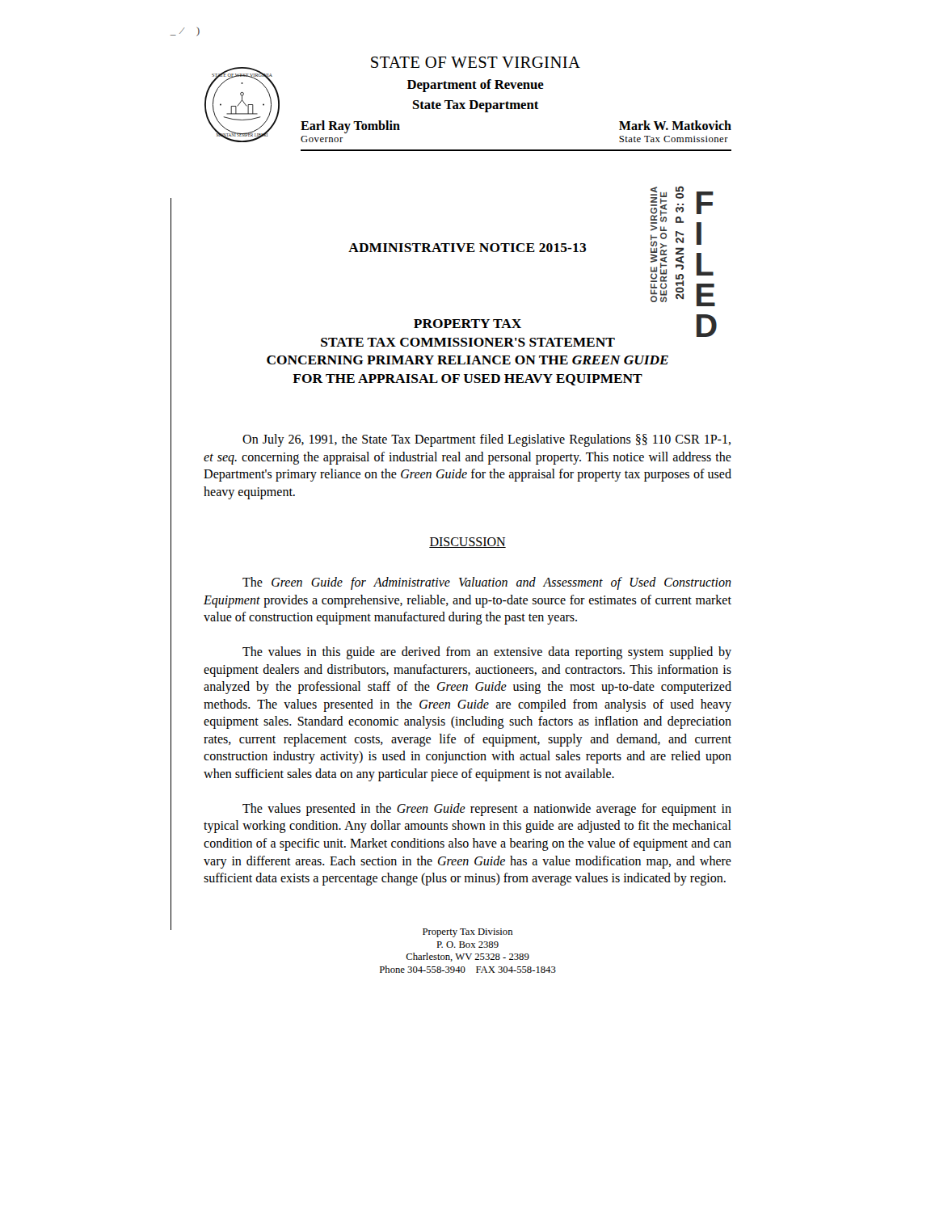_ ⁄ )
STATE OF WEST VIRGINIA MONTANI SEMPER LIBERI
STATE OF WEST VIRGINIA
Department of Revenue
State Tax Department
Earl Ray Tomblin
Governor
Mark W. Matkovich
State Tax Commissioner
OFFICE WEST VIRGINIA
SECRETARY OF STATE
2015 JAN 27 P 3: 05
FILED
ADMINISTRATIVE NOTICE 2015-13
PROPERTY TAX
STATE TAX COMMISSIONER'S STATEMENT
CONCERNING PRIMARY RELIANCE ON THE GREEN GUIDE
FOR THE APPRAISAL OF USED HEAVY EQUIPMENT
On July 26, 1991, the State Tax Department filed Legislative Regulations §§ 110 CSR 1P-1, et seq. concerning the appraisal of industrial real and personal property. This notice will address the Department's primary reliance on the Green Guide for the appraisal for property tax purposes of used heavy equipment.
DISCUSSION
The Green Guide for Administrative Valuation and Assessment of Used Construction Equipment provides a comprehensive, reliable, and up-to-date source for estimates of current market value of construction equipment manufactured during the past ten years.
The values in this guide are derived from an extensive data reporting system supplied by equipment dealers and distributors, manufacturers, auctioneers, and contractors. This information is analyzed by the professional staff of the Green Guide using the most up-to-date computerized methods. The values presented in the Green Guide are compiled from analysis of used heavy equipment sales. Standard economic analysis (including such factors as inflation and depreciation rates, current replacement costs, average life of equipment, supply and demand, and current construction industry activity) is used in conjunction with actual sales reports and are relied upon when sufficient sales data on any particular piece of equipment is not available.
The values presented in the Green Guide represent a nationwide average for equipment in typical working condition. Any dollar amounts shown in this guide are adjusted to fit the mechanical condition of a specific unit. Market conditions also have a bearing on the value of equipment and can vary in different areas. Each section in the Green Guide has a value modification map, and where sufficient data exists a percentage change (plus or minus) from average values is indicated by region.
Property Tax Division
P. O. Box 2389
Charleston, WV 25328 - 2389
Phone 304-558-3940 FAX 304-558-1843